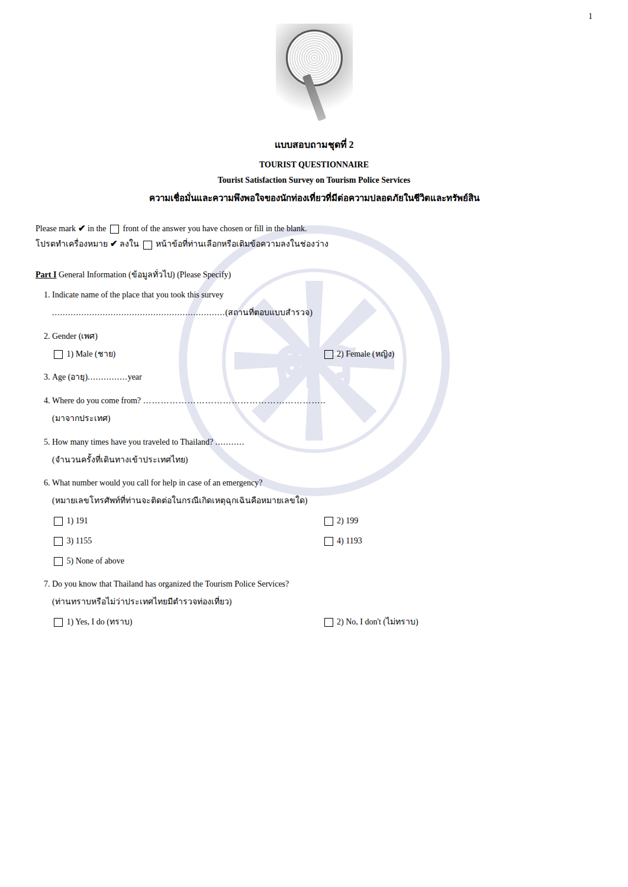1
ตร
แบบสอบถามชุดที่ 2
TOURIST QUESTIONNAIRE
Tourist Satisfaction Survey on Tourism Police Services
ความเชื่อมั่นและความพึงพอใจของนักท่องเที่ยวที่มีต่อความปลอดภัยในชีวิตและทรัพย์สิน
Please mark ✔ in the front of the answer you have chosen or fill in the blank.
โปรดทำเครื่องหมาย ✔ ลงใน หน้าข้อที่ท่านเลือกหรือเติมข้อความลงในช่องว่าง
Part I General Information (ข้อมูลทั่วไป) (Please Specify)
Indicate name of the place that you took this survey
.................................................................(สถานที่ตอบแบบสำรวจ)
Gender (เพศ)
1) Male (ชาย)
2) Female (หญิง)
Age (อายุ)............... year
Where do you come from? ……………………………………………………..
(มาจากประเทศ)
How many times have you traveled to Thailand? ...........
(จำนวนครั้งที่เดินทางเข้าประเทศไทย)
What number would you call for help in case of an emergency?
(หมายเลขโทรศัพท์ที่ท่านจะติดต่อในกรณีเกิดเหตุฉุกเฉินคือหมายเลขใด)
1) 191
2) 199
3) 1155
4) 1193
5) None of above
Do you know that Thailand has organized the Tourism Police Services?
(ท่านทราบหรือไม่ว่าประเทศไทยมีตำรวจท่องเที่ยว)
1) Yes, I do (ทราบ)
2) No, I don't (ไม่ทราบ)